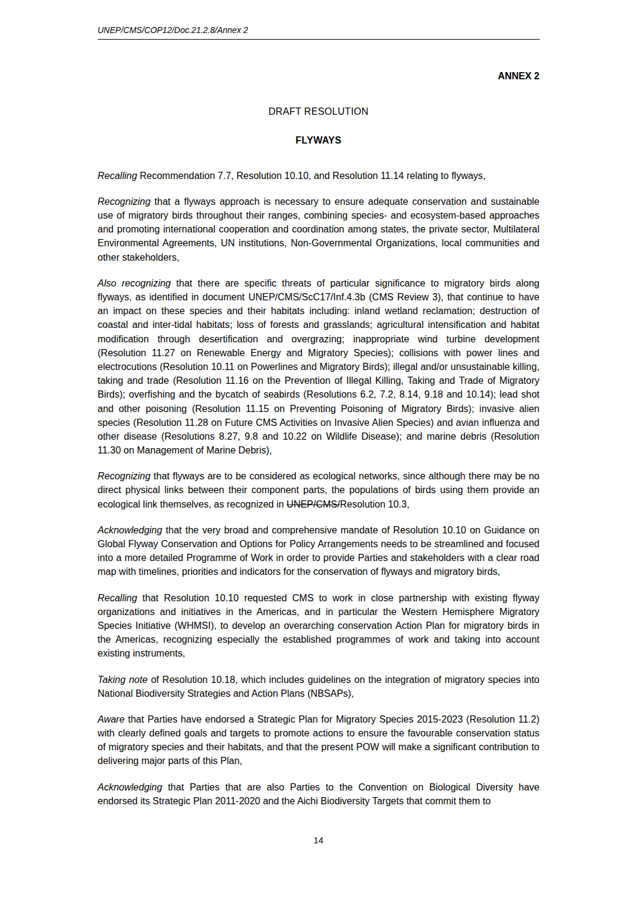UNEP/CMS/COP12/Doc.21.2.8/Annex 2
ANNEX 2
DRAFT RESOLUTION
FLYWAYS
Recalling Recommendation 7.7, Resolution 10.10, and Resolution 11.14 relating to flyways,
Recognizing that a flyways approach is necessary to ensure adequate conservation and sustainable use of migratory birds throughout their ranges, combining species- and ecosystem-based approaches and promoting international cooperation and coordination among states, the private sector, Multilateral Environmental Agreements, UN institutions, Non-Governmental Organizations, local communities and other stakeholders,
Also recognizing that there are specific threats of particular significance to migratory birds along flyways, as identified in document UNEP/CMS/ScC17/Inf.4.3b (CMS Review 3), that continue to have an impact on these species and their habitats including: inland wetland reclamation; destruction of coastal and inter-tidal habitats; loss of forests and grasslands; agricultural intensification and habitat modification through desertification and overgrazing; inappropriate wind turbine development (Resolution 11.27 on Renewable Energy and Migratory Species); collisions with power lines and electrocutions (Resolution 10.11 on Powerlines and Migratory Birds); illegal and/or unsustainable killing, taking and trade (Resolution 11.16 on the Prevention of Illegal Killing, Taking and Trade of Migratory Birds); overfishing and the bycatch of seabirds (Resolutions 6.2, 7.2, 8.14, 9.18 and 10.14); lead shot and other poisoning (Resolution 11.15 on Preventing Poisoning of Migratory Birds); invasive alien species (Resolution 11.28 on Future CMS Activities on Invasive Alien Species) and avian influenza and other disease (Resolutions 8.27, 9.8 and 10.22 on Wildlife Disease); and marine debris (Resolution 11.30 on Management of Marine Debris),
Recognizing that flyways are to be considered as ecological networks, since although there may be no direct physical links between their component parts, the populations of birds using them provide an ecological link themselves, as recognized in UNEP/CMS/Resolution 10.3,
Acknowledging that the very broad and comprehensive mandate of Resolution 10.10 on Guidance on Global Flyway Conservation and Options for Policy Arrangements needs to be streamlined and focused into a more detailed Programme of Work in order to provide Parties and stakeholders with a clear road map with timelines, priorities and indicators for the conservation of flyways and migratory birds,
Recalling that Resolution 10.10 requested CMS to work in close partnership with existing flyway organizations and initiatives in the Americas, and in particular the Western Hemisphere Migratory Species Initiative (WHMSI), to develop an overarching conservation Action Plan for migratory birds in the Americas, recognizing especially the established programmes of work and taking into account existing instruments,
Taking note of Resolution 10.18, which includes guidelines on the integration of migratory species into National Biodiversity Strategies and Action Plans (NBSAPs),
Aware that Parties have endorsed a Strategic Plan for Migratory Species 2015-2023 (Resolution 11.2) with clearly defined goals and targets to promote actions to ensure the favourable conservation status of migratory species and their habitats, and that the present POW will make a significant contribution to delivering major parts of this Plan,
Acknowledging that Parties that are also Parties to the Convention on Biological Diversity have endorsed its Strategic Plan 2011-2020 and the Aichi Biodiversity Targets that commit them to
14